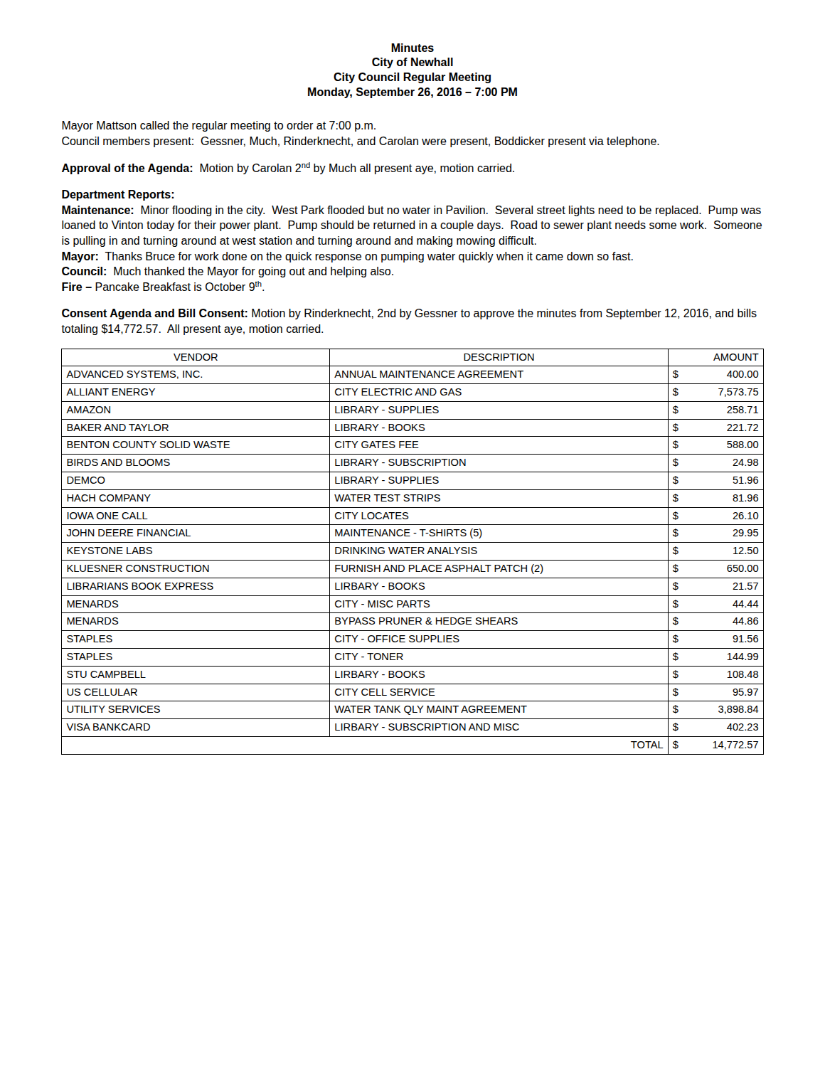Minutes
City of Newhall
City Council Regular Meeting
Monday, September 26, 2016 – 7:00 PM
Mayor Mattson called the regular meeting to order at 7:00 p.m.
Council members present: Gessner, Much, Rinderknecht, and Carolan were present, Boddicker present via telephone.
Approval of the Agenda: Motion by Carolan 2nd by Much all present aye, motion carried.
Department Reports:
Maintenance: Minor flooding in the city. West Park flooded but no water in Pavilion. Several street lights need to be replaced. Pump was loaned to Vinton today for their power plant. Pump should be returned in a couple days. Road to sewer plant needs some work. Someone is pulling in and turning around at west station and turning around and making mowing difficult.
Mayor: Thanks Bruce for work done on the quick response on pumping water quickly when it came down so fast.
Council: Much thanked the Mayor for going out and helping also.
Fire – Pancake Breakfast is October 9th.
Consent Agenda and Bill Consent: Motion by Rinderknecht, 2nd by Gessner to approve the minutes from September 12, 2016, and bills totaling $14,772.57. All present aye, motion carried.
| VENDOR | DESCRIPTION | AMOUNT |
| --- | --- | --- |
| ADVANCED SYSTEMS, INC. | ANNUAL MAINTENANCE AGREEMENT | $ 400.00 |
| ALLIANT ENERGY | CITY ELECTRIC AND GAS | $ 7,573.75 |
| AMAZON | LIBRARY - SUPPLIES | $ 258.71 |
| BAKER AND TAYLOR | LIBRARY - BOOKS | $ 221.72 |
| BENTON COUNTY SOLID WASTE | CITY GATES FEE | $ 588.00 |
| BIRDS AND BLOOMS | LIBRARY - SUBSCRIPTION | $ 24.98 |
| DEMCO | LIBRARY - SUPPLIES | $ 51.96 |
| HACH COMPANY | WATER TEST STRIPS | $ 81.96 |
| IOWA ONE CALL | CITY LOCATES | $ 26.10 |
| JOHN DEERE FINANCIAL | MAINTENANCE - T-SHIRTS (5) | $ 29.95 |
| KEYSTONE LABS | DRINKING WATER ANALYSIS | $ 12.50 |
| KLUESNER CONSTRUCTION | FURNISH AND PLACE ASPHALT PATCH (2) | $ 650.00 |
| LIBRARIANS BOOK EXPRESS | LIRBARY - BOOKS | $ 21.57 |
| MENARDS | CITY - MISC PARTS | $ 44.44 |
| MENARDS | BYPASS PRUNER & HEDGE SHEARS | $ 44.86 |
| STAPLES | CITY - OFFICE SUPPLIES | $ 91.56 |
| STAPLES | CITY - TONER | $ 144.99 |
| STU CAMPBELL | LIRBARY - BOOKS | $ 108.48 |
| US CELLULAR | CITY CELL SERVICE | $ 95.97 |
| UTILITY SERVICES | WATER TANK QLY MAINT AGREEMENT | $ 3,898.84 |
| VISA BANKCARD | LIRBARY - SUBSCRIPTION AND MISC | $ 402.23 |
| TOTAL | $ 14,772.57 |